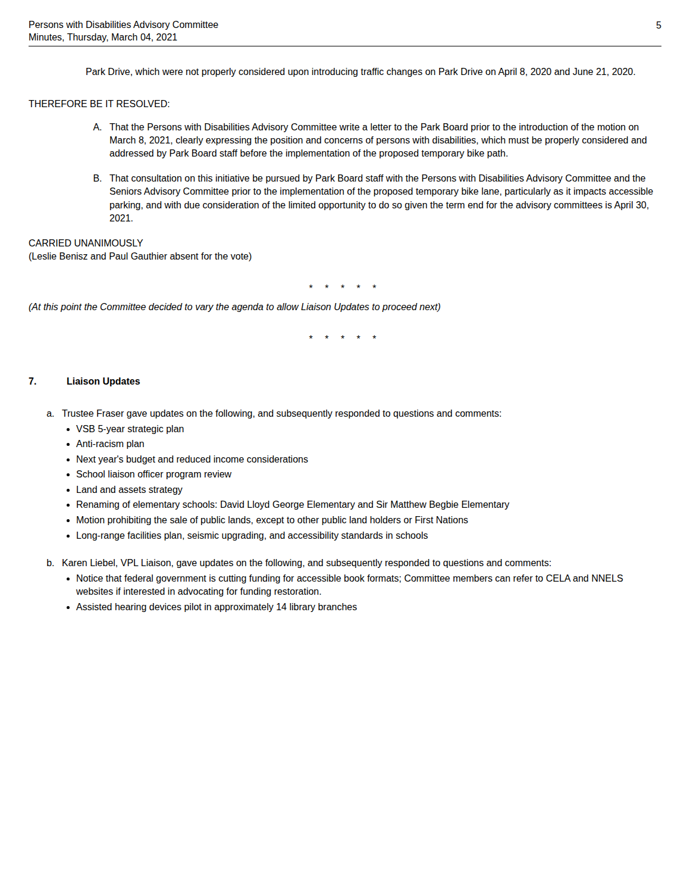Persons with Disabilities Advisory Committee
Minutes, Thursday, March 04, 2021
5
Park Drive, which were not properly considered upon introducing traffic changes on Park Drive on April 8, 2020 and June 21, 2020.
THEREFORE BE IT RESOLVED:
That the Persons with Disabilities Advisory Committee write a letter to the Park Board prior to the introduction of the motion on March 8, 2021, clearly expressing the position and concerns of persons with disabilities, which must be properly considered and addressed by Park Board staff before the implementation of the proposed temporary bike path.
That consultation on this initiative be pursued by Park Board staff with the Persons with Disabilities Advisory Committee and the Seniors Advisory Committee prior to the implementation of the proposed temporary bike lane, particularly as it impacts accessible parking, and with due consideration of the limited opportunity to do so given the term end for the advisory committees is April 30, 2021.
CARRIED UNANIMOUSLY
(Leslie Benisz and Paul Gauthier absent for the vote)
* * * * *
(At this point the Committee decided to vary the agenda to allow Liaison Updates to proceed next)
* * * * *
7. Liaison Updates
Trustee Fraser gave updates on the following, and subsequently responded to questions and comments:
VSB 5-year strategic plan
Anti-racism plan
Next year's budget and reduced income considerations
School liaison officer program review
Land and assets strategy
Renaming of elementary schools: David Lloyd George Elementary and Sir Matthew Begbie Elementary
Motion prohibiting the sale of public lands, except to other public land holders or First Nations
Long-range facilities plan, seismic upgrading, and accessibility standards in schools
Karen Liebel, VPL Liaison, gave updates on the following, and subsequently responded to questions and comments:
Notice that federal government is cutting funding for accessible book formats; Committee members can refer to CELA and NNELS websites if interested in advocating for funding restoration.
Assisted hearing devices pilot in approximately 14 library branches